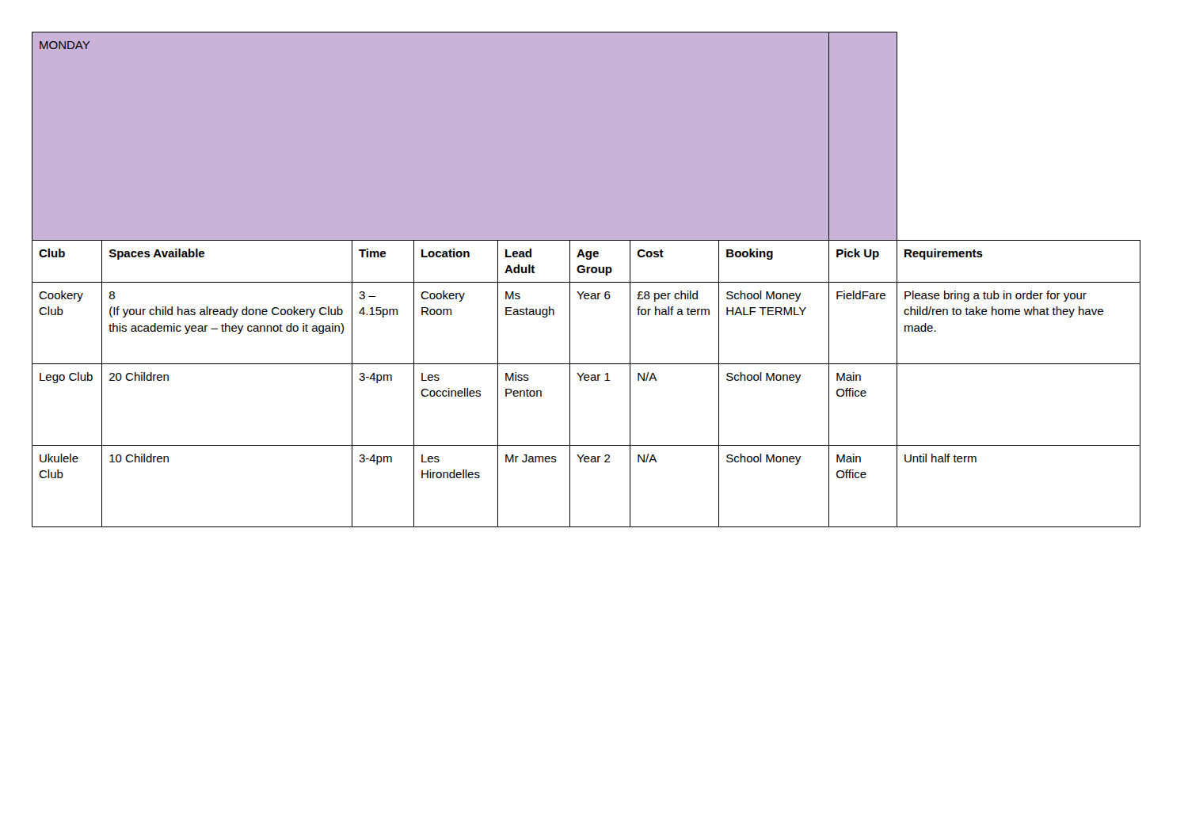| MONDAY | | |
| Club | Spaces Available | Time | Location | Lead Adult | Age Group | Cost | Booking | Pick Up | Requirements |
| Cookery Club | 8 (If your child has already done Cookery Club this academic year – they cannot do it again) | 3 – 4.15pm | Cookery Room | Ms Eastaugh | Year 6 | £8 per child for half a term | School Money HALF TERMLY | FieldFare | Please bring a tub in order for your child/ren to take home what they have made. |
| Lego Club | 20 Children | 3-4pm | Les Coccinelles | Miss Penton | Year 1 | N/A | School Money | Main Office | |
| Ukulele Club | 10 Children | 3-4pm | Les Hirondelles | Mr James | Year 2 | N/A | School Money | Main Office | Until half term |